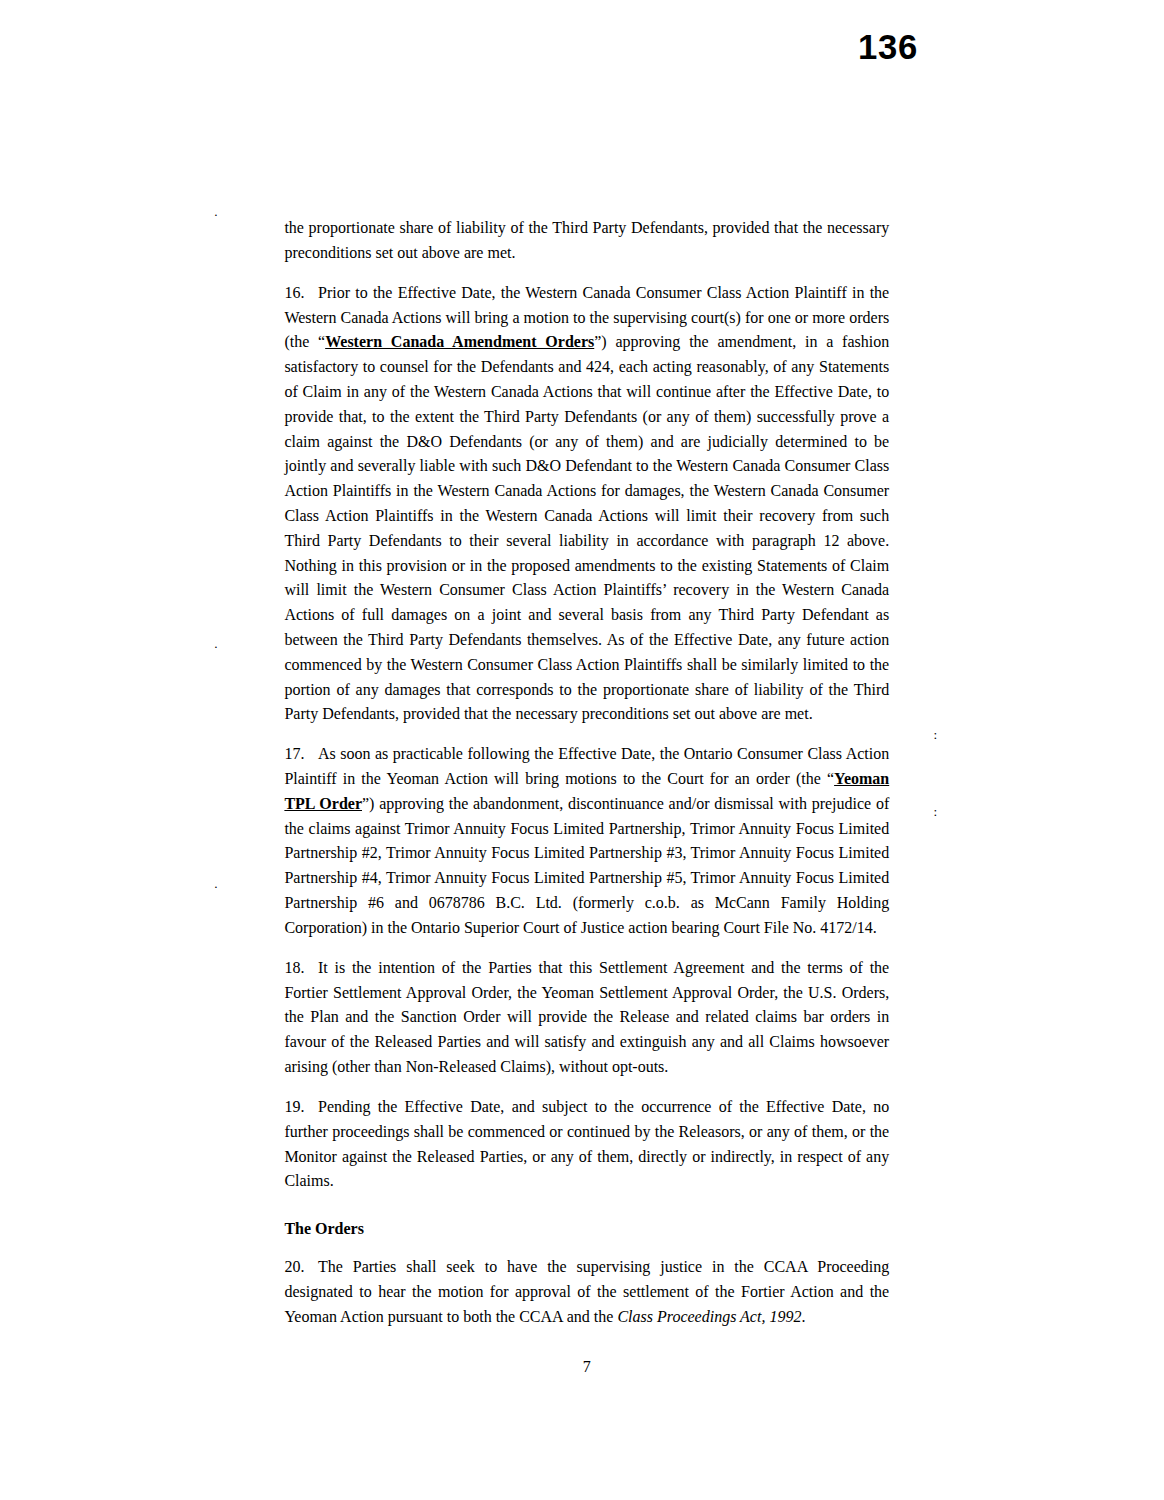136
.
.
.
:
:
the proportionate share of liability of the Third Party Defendants, provided that the necessary preconditions set out above are met.
16. Prior to the Effective Date, the Western Canada Consumer Class Action Plaintiff in the Western Canada Actions will bring a motion to the supervising court(s) for one or more orders (the “Western Canada Amendment Orders”) approving the amendment, in a fashion satisfactory to counsel for the Defendants and 424, each acting reasonably, of any Statements of Claim in any of the Western Canada Actions that will continue after the Effective Date, to provide that, to the extent the Third Party Defendants (or any of them) successfully prove a claim against the D&O Defendants (or any of them) and are judicially determined to be jointly and severally liable with such D&O Defendant to the Western Canada Consumer Class Action Plaintiffs in the Western Canada Actions for damages, the Western Canada Consumer Class Action Plaintiffs in the Western Canada Actions will limit their recovery from such Third Party Defendants to their several liability in accordance with paragraph 12 above. Nothing in this provision or in the proposed amendments to the existing Statements of Claim will limit the Western Consumer Class Action Plaintiffs’ recovery in the Western Canada Actions of full damages on a joint and several basis from any Third Party Defendant as between the Third Party Defendants themselves. As of the Effective Date, any future action commenced by the Western Consumer Class Action Plaintiffs shall be similarly limited to the portion of any damages that corresponds to the proportionate share of liability of the Third Party Defendants, provided that the necessary preconditions set out above are met.
17. As soon as practicable following the Effective Date, the Ontario Consumer Class Action Plaintiff in the Yeoman Action will bring motions to the Court for an order (the “Yeoman TPL Order”) approving the abandonment, discontinuance and/or dismissal with prejudice of the claims against Trimor Annuity Focus Limited Partnership, Trimor Annuity Focus Limited Partnership #2, Trimor Annuity Focus Limited Partnership #3, Trimor Annuity Focus Limited Partnership #4, Trimor Annuity Focus Limited Partnership #5, Trimor Annuity Focus Limited Partnership #6 and 0678786 B.C. Ltd. (formerly c.o.b. as McCann Family Holding Corporation) in the Ontario Superior Court of Justice action bearing Court File No. 4172/14.
18. It is the intention of the Parties that this Settlement Agreement and the terms of the Fortier Settlement Approval Order, the Yeoman Settlement Approval Order, the U.S. Orders, the Plan and the Sanction Order will provide the Release and related claims bar orders in favour of the Released Parties and will satisfy and extinguish any and all Claims howsoever arising (other than Non-Released Claims), without opt-outs.
19. Pending the Effective Date, and subject to the occurrence of the Effective Date, no further proceedings shall be commenced or continued by the Releasors, or any of them, or the Monitor against the Released Parties, or any of them, directly or indirectly, in respect of any Claims.
The Orders
20. The Parties shall seek to have the supervising justice in the CCAA Proceeding designated to hear the motion for approval of the settlement of the Fortier Action and the Yeoman Action pursuant to both the CCAA and the Class Proceedings Act, 1992.
7